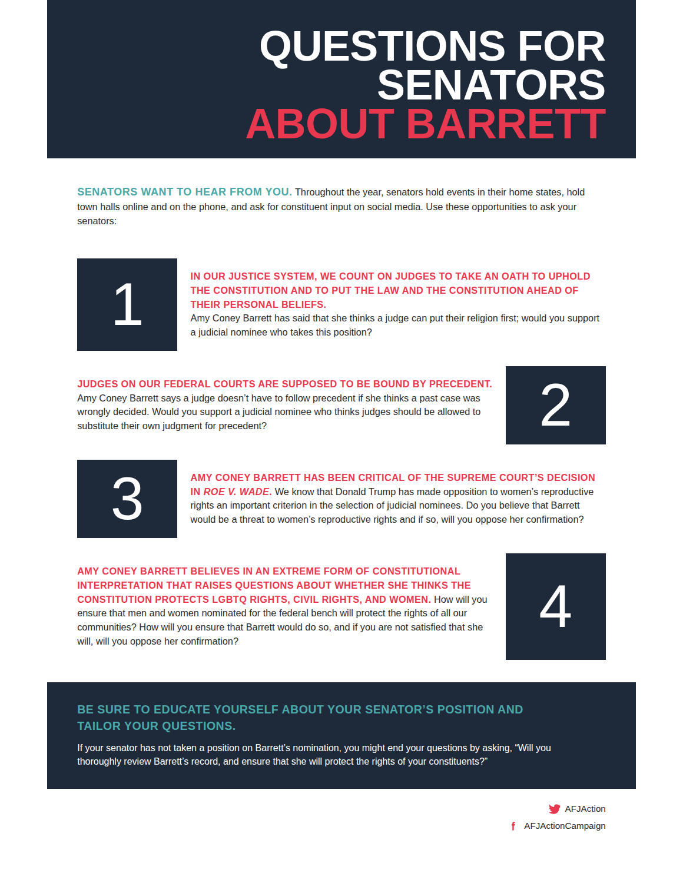Questions for Senators About Barrett
Senators want to hear from you. Throughout the year, senators hold events in their home states, hold town halls online and on the phone, and ask for constituent input on social media. Use these opportunities to ask your senators:
1
In our justice system, we count on judges to take an oath to uphold the Constitution and to put the law and the Constitution ahead of their personal beliefs.
Amy Coney Barrett has said that she thinks a judge can put their religion first; would you support a judicial nominee who takes this position?
2
Judges on our federal courts are supposed to be bound by precedent. Amy Coney Barrett says a judge doesn’t have to follow precedent if she thinks a past case was wrongly decided. Would you support a judicial nominee who thinks judges should be allowed to substitute their own judgment for precedent?
3
Amy Coney Barrett has been critical of the Supreme Court’s decision in Roe v. Wade. We know that Donald Trump has made opposition to women’s reproductive rights an important criterion in the selection of judicial nominees. Do you believe that Barrett would be a threat to women’s reproductive rights and if so, will you oppose her confirmation?
4
Amy Coney Barrett believes in an extreme form of Constitutional interpretation that raises questions about whether she thinks the Constitution protects LGBTQ rights, civil rights, and women. How will you ensure that men and women nominated for the federal bench will protect the rights of all our communities? How will you ensure that Barrett would do so, and if you are not satisfied that she will, will you oppose her confirmation?
Be sure to educate yourself about your senator’s position and tailor your questions.
If your senator has not taken a position on Barrett’s nomination, you might end your questions by asking, “Will you thoroughly review Barrett’s record, and ensure that she will protect the rights of your constituents?”
AFJAction AFJActionCampaign